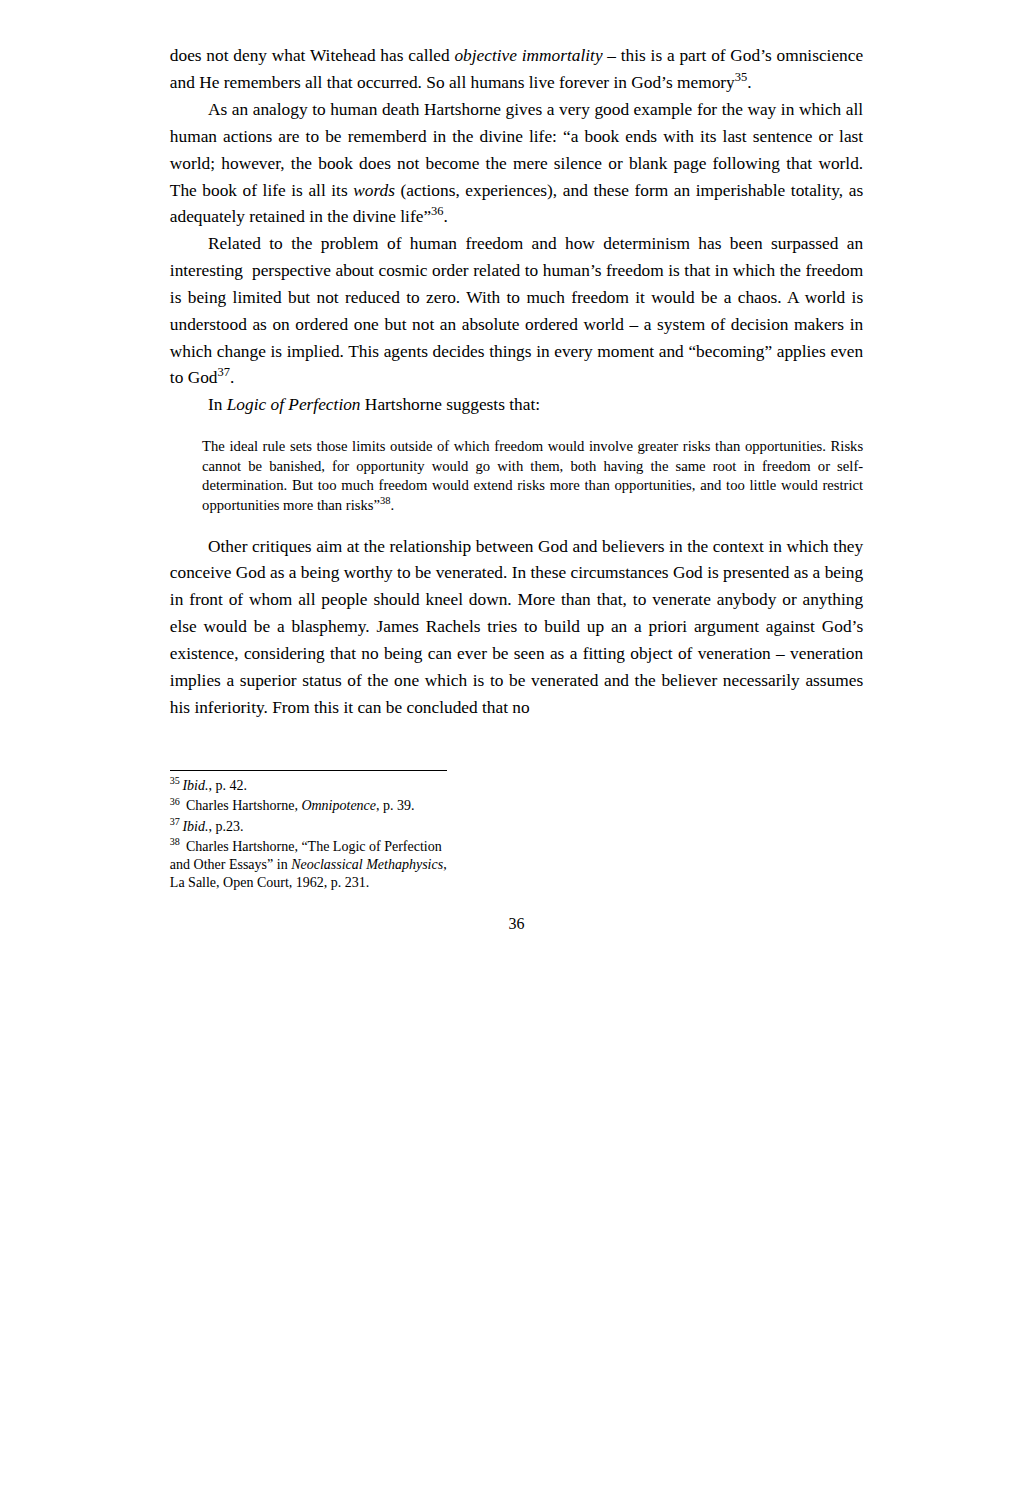does not deny what Witehead has called objective immortality – this is a part of God’s omniscience and He remembers all that occurred. So all humans live forever in God’s memory35.
As an analogy to human death Hartshorne gives a very good example for the way in which all human actions are to be rememberd in the divine life: “a book ends with its last sentence or last world; however, the book does not become the mere silence or blank page following that world. The book of life is all its words (actions, experiences), and these form an imperishable totality, as adequately retained in the divine life”36.
Related to the problem of human freedom and how determinism has been surpassed an interesting perspective about cosmic order related to human’s freedom is that in which the freedom is being limited but not reduced to zero. With to much freedom it would be a chaos. A world is understood as on ordered one but not an absolute ordered world – a system of decision makers in which change is implied. This agents decides things in every moment and “becoming” applies even to God37.
In Logic of Perfection Hartshorne suggests that:
The ideal rule sets those limits outside of which freedom would involve greater risks than opportunities. Risks cannot be banished, for opportunity would go with them, both having the same root in freedom or self-determination. But too much freedom would extend risks more than opportunities, and too little would restrict opportunities more than risks”38.
Other critiques aim at the relationship between God and believers in the context in which they conceive God as a being worthy to be venerated. In these circumstances God is presented as a being in front of whom all people should kneel down. More than that, to venerate anybody or anything else would be a blasphemy. James Rachels tries to build up an a priori argument against God’s existence, considering that no being can ever be seen as a fitting object of veneration – veneration implies a superior status of the one which is to be venerated and the believer necessarily assumes his inferiority. From this it can be concluded that no
35Ibid., p. 42.
36 Charles Hartshorne, Omnipotence, p. 39.
37Ibid., p.23.
38 Charles Hartshorne, “The Logic of Perfection and Other Essays” in Neoclassical Methaphysics, La Salle, Open Court, 1962, p. 231.
36